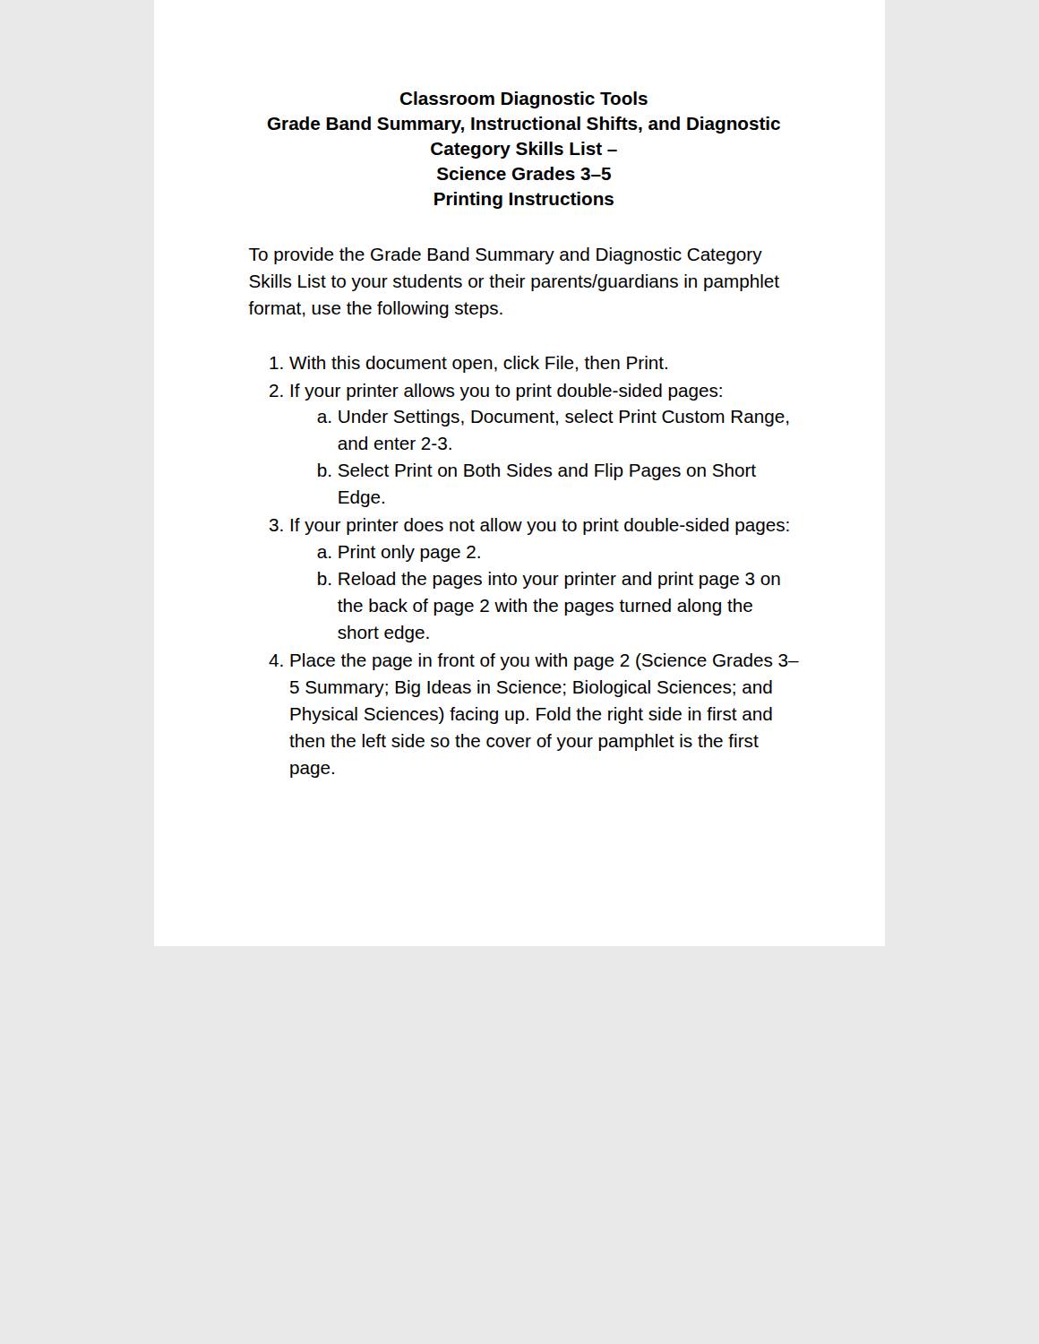Classroom Diagnostic Tools Grade Band Summary, Instructional Shifts, and Diagnostic Category Skills List – Science Grades 3–5 Printing Instructions
To provide the Grade Band Summary and Diagnostic Category Skills List to your students or their parents/guardians in pamphlet format, use the following steps.
With this document open, click File, then Print.
If your printer allows you to print double-sided pages:
Under Settings, Document, select Print Custom Range, and enter 2-3.
Select Print on Both Sides and Flip Pages on Short Edge.
If your printer does not allow you to print double-sided pages:
Print only page 2.
Reload the pages into your printer and print page 3 on the back of page 2 with the pages turned along the short edge.
Place the page in front of you with page 2 (Science Grades 3–5 Summary; Big Ideas in Science; Biological Sciences; and Physical Sciences) facing up. Fold the right side in first and then the left side so the cover of your pamphlet is the first page.